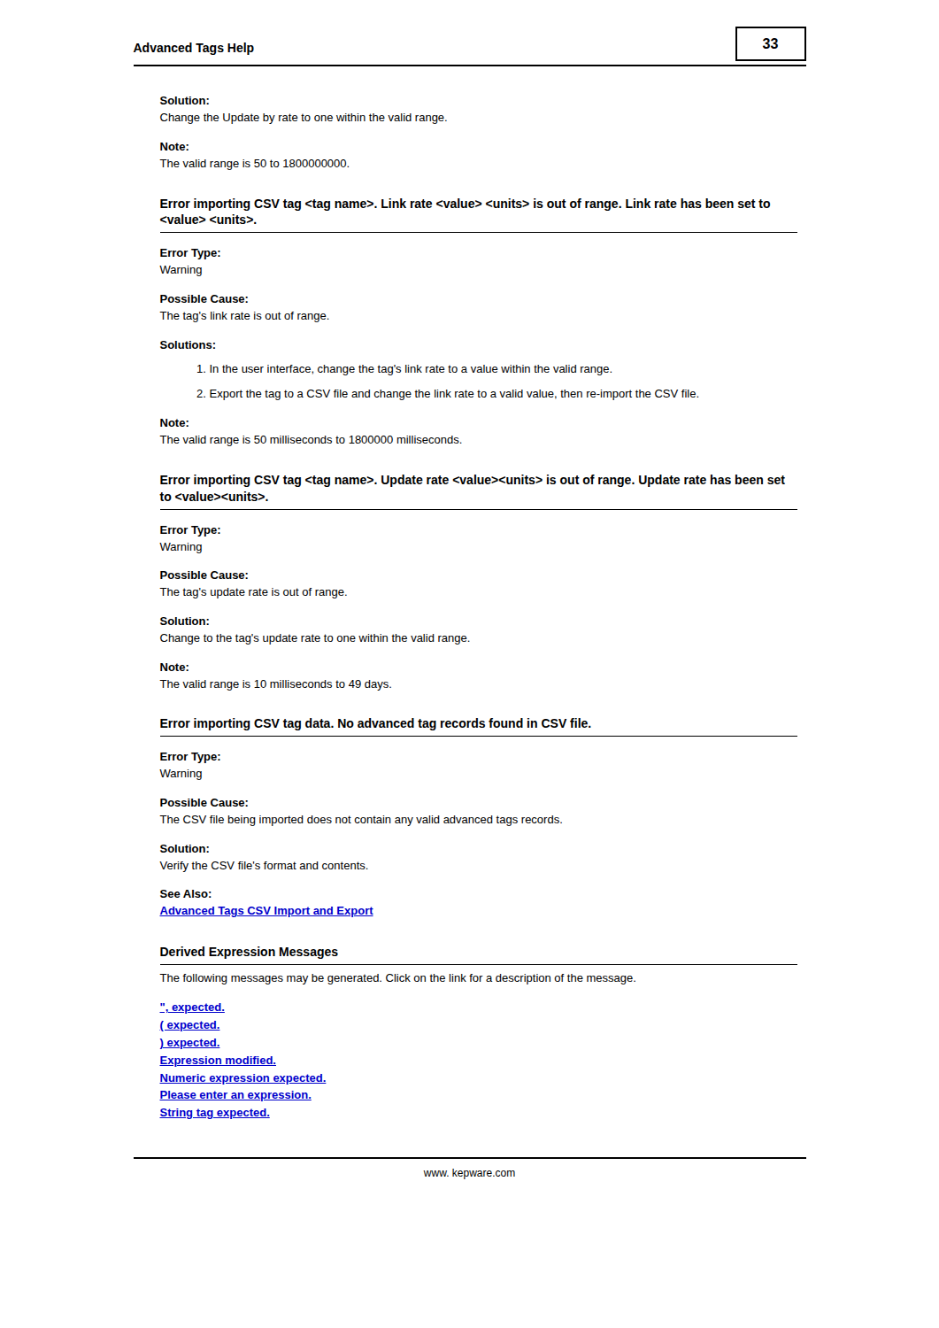Advanced Tags Help
33
Solution:
Change the Update by rate to one within the valid range.
Note:
The valid range is 50 to 1800000000.
Error importing CSV tag <tag name>. Link rate <value> <units> is out of range. Link rate has been set to <value> <units>.
Error Type:
Warning
Possible Cause:
The tag's link rate is out of range.
Solutions:
In the user interface, change the tag's link rate to a value within the valid range.
Export the tag to a CSV file and change the link rate to a valid value, then re-import the CSV file.
Note:
The valid range is 50 milliseconds to 1800000 milliseconds.
Error importing CSV tag <tag name>. Update rate <value><units> is out of range. Update rate has been set to <value><units>.
Error Type:
Warning
Possible Cause:
The tag's update rate is out of range.
Solution:
Change to the tag's update rate to one within the valid range.
Note:
The valid range is 10 milliseconds to 49 days.
Error importing CSV tag data. No advanced tag records found in CSV file.
Error Type:
Warning
Possible Cause:
The CSV file being imported does not contain any valid advanced tags records.
Solution:
Verify the CSV file's format and contents.
See Also:
Advanced Tags CSV Import and Export
Derived Expression Messages
The following messages may be generated. Click on the link for a description of the message.
", expected. ( expected. ) expected. Expression modified. Numeric expression expected. Please enter an expression. String tag expected.
www. kepware.com